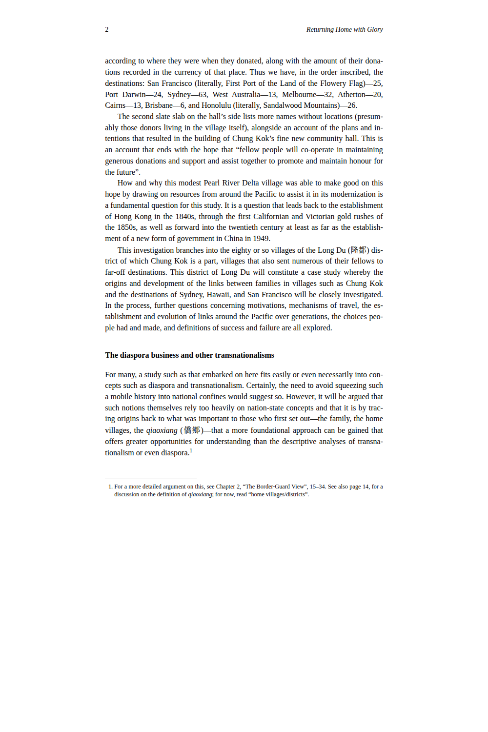2 Returning Home with Glory
according to where they were when they donated, along with the amount of their donations recorded in the currency of that place. Thus we have, in the order inscribed, the destinations: San Francisco (literally, First Port of the Land of the Flowery Flag)—25, Port Darwin—24, Sydney—63, West Australia—13, Melbourne—32, Atherton—20, Cairns—13, Brisbane—6, and Honolulu (literally, Sandalwood Mountains)—26.
The second slate slab on the hall’s side lists more names without locations (presumably those donors living in the village itself), alongside an account of the plans and intentions that resulted in the building of Chung Kok’s fine new community hall. This is an account that ends with the hope that “fellow people will co-operate in maintaining generous donations and support and assist together to promote and maintain honour for the future”.
How and why this modest Pearl River Delta village was able to make good on this hope by drawing on resources from around the Pacific to assist it in its modernization is a fundamental question for this study. It is a question that leads back to the establishment of Hong Kong in the 1840s, through the first Californian and Victorian gold rushes of the 1850s, as well as forward into the twentieth century at least as far as the establishment of a new form of government in China in 1949.
This investigation branches into the eighty or so villages of the Long Du (隆都) district of which Chung Kok is a part, villages that also sent numerous of their fellows to far-off destinations. This district of Long Du will constitute a case study whereby the origins and development of the links between families in villages such as Chung Kok and the destinations of Sydney, Hawaii, and San Francisco will be closely investigated. In the process, further questions concerning motivations, mechanisms of travel, the establishment and evolution of links around the Pacific over generations, the choices people had and made, and definitions of success and failure are all explored.
The diaspora business and other transnationalisms
For many, a study such as that embarked on here fits easily or even necessarily into concepts such as diaspora and transnationalism. Certainly, the need to avoid squeezing such a mobile history into national confines would suggest so. However, it will be argued that such notions themselves rely too heavily on nation-state concepts and that it is by tracing origins back to what was important to those who first set out—the family, the home villages, the qiaoxiang (僑鄉)—that a more foundational approach can be gained that offers greater opportunities for understanding than the descriptive analyses of transnationalism or even diaspora.1
For a more detailed argument on this, see Chapter 2, “The Border-Guard View”, 15–34. See also page 14, for a discussion on the definition of qiaoxiang; for now, read “home villages/districts”.